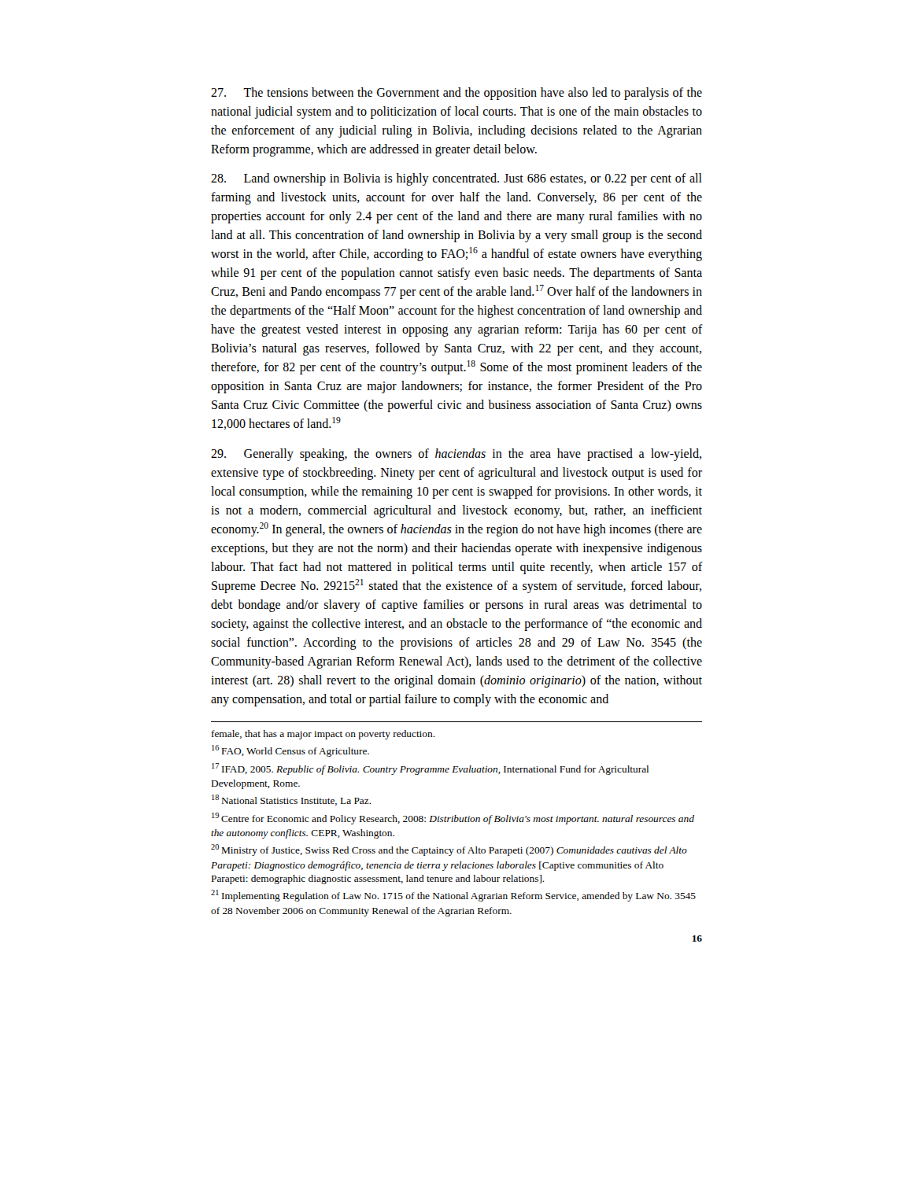27. The tensions between the Government and the opposition have also led to paralysis of the national judicial system and to politicization of local courts. That is one of the main obstacles to the enforcement of any judicial ruling in Bolivia, including decisions related to the Agrarian Reform programme, which are addressed in greater detail below.
28. Land ownership in Bolivia is highly concentrated. Just 686 estates, or 0.22 per cent of all farming and livestock units, account for over half the land. Conversely, 86 per cent of the properties account for only 2.4 per cent of the land and there are many rural families with no land at all. This concentration of land ownership in Bolivia by a very small group is the second worst in the world, after Chile, according to FAO;16 a handful of estate owners have everything while 91 per cent of the population cannot satisfy even basic needs. The departments of Santa Cruz, Beni and Pando encompass 77 per cent of the arable land.17 Over half of the landowners in the departments of the “Half Moon” account for the highest concentration of land ownership and have the greatest vested interest in opposing any agrarian reform: Tarija has 60 per cent of Bolivia’s natural gas reserves, followed by Santa Cruz, with 22 per cent, and they account, therefore, for 82 per cent of the country’s output.18 Some of the most prominent leaders of the opposition in Santa Cruz are major landowners; for instance, the former President of the Pro Santa Cruz Civic Committee (the powerful civic and business association of Santa Cruz) owns 12,000 hectares of land.19
29. Generally speaking, the owners of haciendas in the area have practised a low-yield, extensive type of stockbreeding. Ninety per cent of agricultural and livestock output is used for local consumption, while the remaining 10 per cent is swapped for provisions. In other words, it is not a modern, commercial agricultural and livestock economy, but, rather, an inefficient economy.20 In general, the owners of haciendas in the region do not have high incomes (there are exceptions, but they are not the norm) and their haciendas operate with inexpensive indigenous labour. That fact had not mattered in political terms until quite recently, when article 157 of Supreme Decree No. 2921521 stated that the existence of a system of servitude, forced labour, debt bondage and/or slavery of captive families or persons in rural areas was detrimental to society, against the collective interest, and an obstacle to the performance of “the economic and social function”. According to the provisions of articles 28 and 29 of Law No. 3545 (the Community-based Agrarian Reform Renewal Act), lands used to the detriment of the collective interest (art. 28) shall revert to the original domain (dominio originario) of the nation, without any compensation, and total or partial failure to comply with the economic and
female, that has a major impact on poverty reduction.
16 FAO, World Census of Agriculture.
17 IFAD, 2005. Republic of Bolivia. Country Programme Evaluation, International Fund for Agricultural Development, Rome.
18 National Statistics Institute, La Paz.
19 Centre for Economic and Policy Research, 2008: Distribution of Bolivia's most important. natural resources and the autonomy conflicts. CEPR, Washington.
20 Ministry of Justice, Swiss Red Cross and the Captaincy of Alto Parapeti (2007) Comunidades cautivas del Alto Parapeti: Diagnostico demográfico, tenencia de tierra y relaciones laborales [Captive communities of Alto Parapeti: demographic diagnostic assessment, land tenure and labour relations].
21 Implementing Regulation of Law No. 1715 of the National Agrarian Reform Service, amended by Law No. 3545 of 28 November 2006 on Community Renewal of the Agrarian Reform.
16